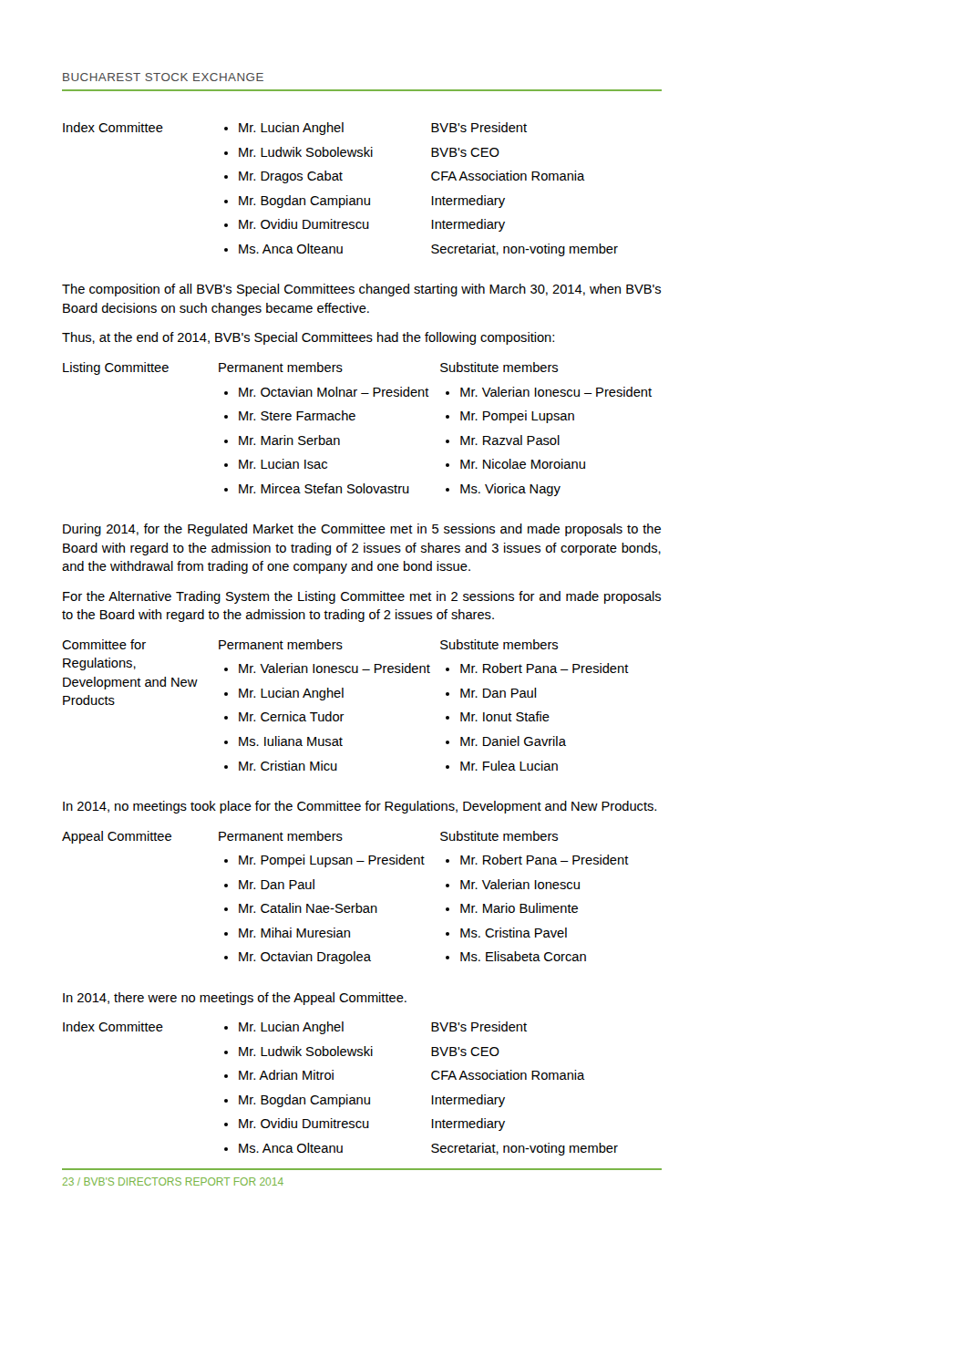BUCHAREST STOCK EXCHANGE
Index Committee
Mr. Lucian Anghel
Mr. Ludwik Sobolewski
Mr. Dragos Cabat
Mr. Bogdan Campianu
Mr. Ovidiu Dumitrescu
Ms. Anca Olteanu
BVB's President
BVB's CEO
CFA Association Romania
Intermediary
Intermediary
Secretariat, non-voting member
The composition of all BVB's Special Committees changed starting with March 30, 2014, when BVB's Board decisions on such changes became effective.
Thus, at the end of 2014, BVB's Special Committees had the following composition:
Listing Committee
Permanent members
Mr. Octavian Molnar – President
Mr. Stere Farmache
Mr. Marin Serban
Mr. Lucian Isac
Mr. Mircea Stefan Solovastru
Substitute members
Mr. Valerian Ionescu – President
Mr. Pompei Lupsan
Mr. Razval Pasol
Mr. Nicolae Moroianu
Ms. Viorica Nagy
During 2014, for the Regulated Market the Committee met in 5 sessions and made proposals to the Board with regard to the admission to trading of 2 issues of shares and 3 issues of corporate bonds, and the withdrawal from trading of one company and one bond issue.
For the Alternative Trading System the Listing Committee met in 2 sessions for and made proposals to the Board with regard to the admission to trading of 2 issues of shares.
Committee for Regulations, Development and New Products
Permanent members
Mr. Valerian Ionescu – President
Mr. Lucian Anghel
Mr. Cernica Tudor
Ms. Iuliana Musat
Mr. Cristian Micu
Substitute members
Mr. Robert Pana – President
Mr. Dan Paul
Mr. Ionut Stafie
Mr. Daniel Gavrila
Mr. Fulea Lucian
In 2014, no meetings took place for the Committee for Regulations, Development and New Products.
Appeal Committee
Permanent members
Mr. Pompei Lupsan – President
Mr. Dan Paul
Mr. Catalin Nae-Serban
Mr. Mihai Muresian
Mr. Octavian Dragolea
Substitute members
Mr. Robert Pana – President
Mr. Valerian Ionescu
Mr. Mario Bulimente
Ms. Cristina Pavel
Ms. Elisabeta Corcan
In 2014, there were no meetings of the Appeal Committee.
Index Committee
Mr. Lucian Anghel
Mr. Ludwik Sobolewski
Mr. Adrian Mitroi
Mr. Bogdan Campianu
Mr. Ovidiu Dumitrescu
Ms. Anca Olteanu
BVB's President
BVB's CEO
CFA Association Romania
Intermediary
Intermediary
Secretariat, non-voting member
23 / BVB'S DIRECTORS REPORT FOR 2014